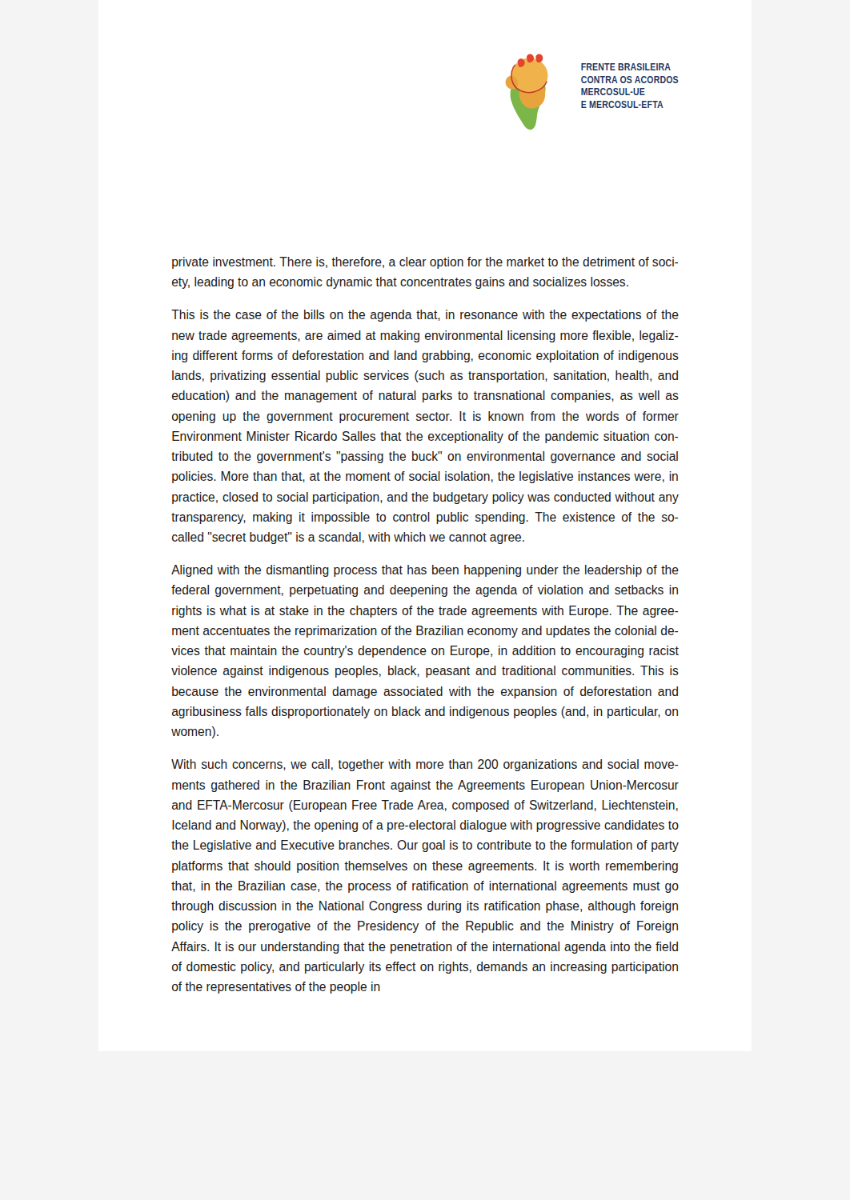Frente Brasileira
contra os Acordos
Mercosul-UE
e Mercosul-EFTA
private investment. There is, therefore, a clear option for the market to the detriment of society, leading to an economic dynamic that concentrates gains and socializes losses.
This is the case of the bills on the agenda that, in resonance with the expectations of the new trade agreements, are aimed at making environmental licensing more flexible, legalizing different forms of deforestation and land grabbing, economic exploitation of indigenous lands, privatizing essential public services (such as transportation, sanitation, health, and education) and the management of natural parks to transnational companies, as well as opening up the government procurement sector. It is known from the words of former Environment Minister Ricardo Salles that the exceptionality of the pandemic situation contributed to the government's "passing the buck" on environmental governance and social policies. More than that, at the moment of social isolation, the legislative instances were, in practice, closed to social participation, and the budgetary policy was conducted without any transparency, making it impossible to control public spending. The existence of the so-called "secret budget" is a scandal, with which we cannot agree.
Aligned with the dismantling process that has been happening under the leadership of the federal government, perpetuating and deepening the agenda of violation and setbacks in rights is what is at stake in the chapters of the trade agreements with Europe. The agreement accentuates the reprimarization of the Brazilian economy and updates the colonial devices that maintain the country's dependence on Europe, in addition to encouraging racist violence against indigenous peoples, black, peasant and traditional communities. This is because the environmental damage associated with the expansion of deforestation and agribusiness falls disproportionately on black and indigenous peoples (and, in particular, on women).
With such concerns, we call, together with more than 200 organizations and social movements gathered in the Brazilian Front against the Agreements European Union-Mercosur and EFTA-Mercosur (European Free Trade Area, composed of Switzerland, Liechtenstein, Iceland and Norway), the opening of a pre-electoral dialogue with progressive candidates to the Legislative and Executive branches. Our goal is to contribute to the formulation of party platforms that should position themselves on these agreements. It is worth remembering that, in the Brazilian case, the process of ratification of international agreements must go through discussion in the National Congress during its ratification phase, although foreign policy is the prerogative of the Presidency of the Republic and the Ministry of Foreign Affairs. It is our understanding that the penetration of the international agenda into the field of domestic policy, and particularly its effect on rights, demands an increasing participation of the representatives of the people in